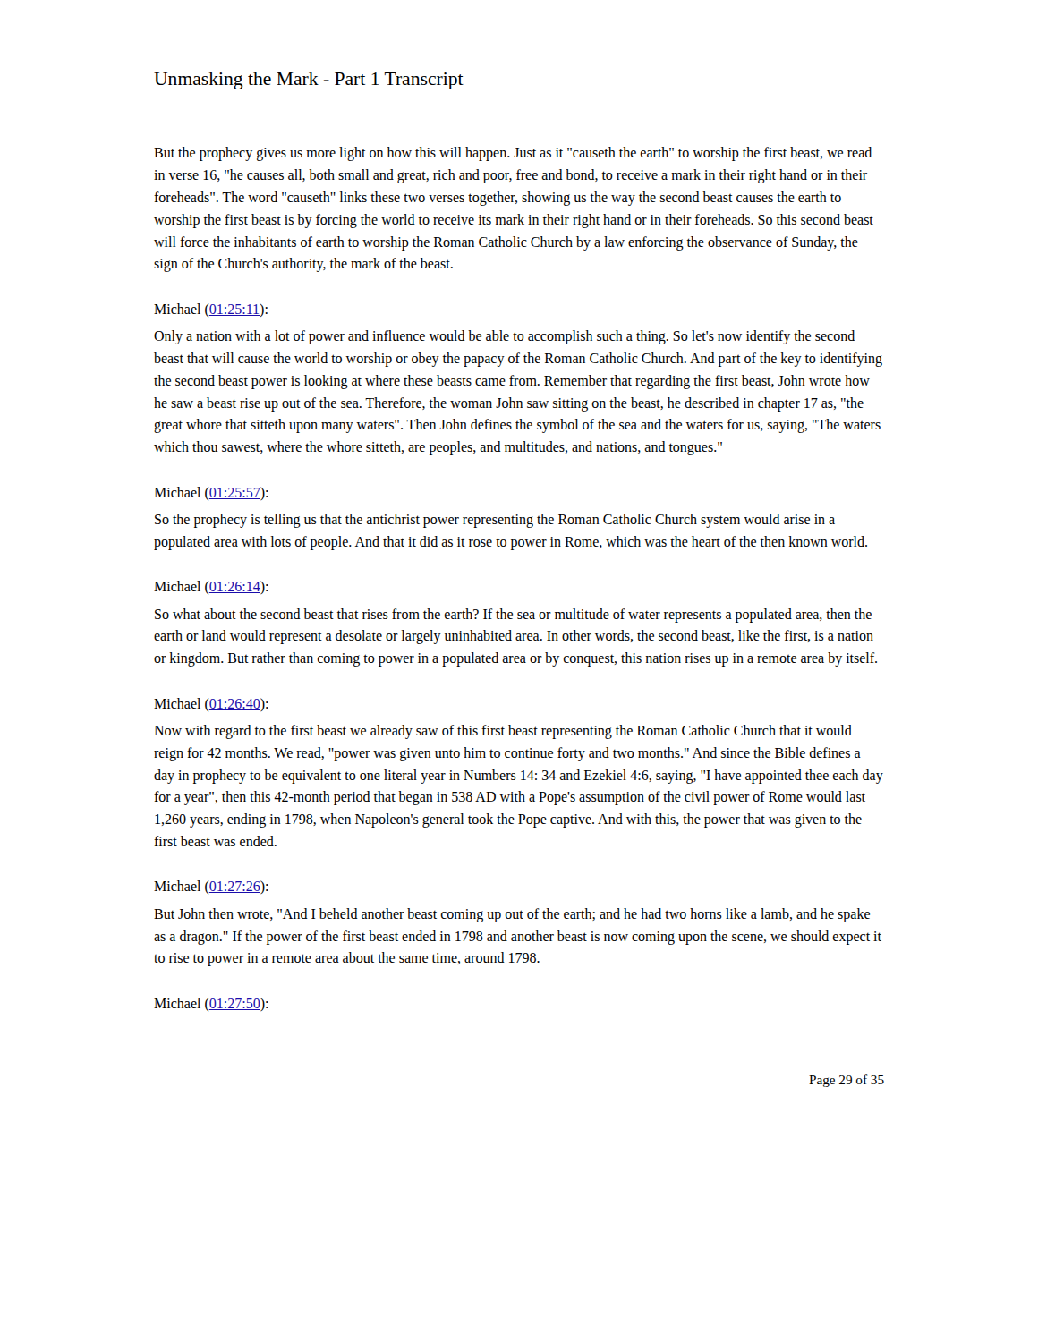Unmasking the Mark - Part 1 Transcript
But the prophecy gives us more light on how this will happen. Just as it "causeth the earth" to worship the first beast, we read in verse 16, "he causes all, both small and great, rich and poor, free and bond, to receive a mark in their right hand or in their foreheads". The word "causeth" links these two verses together, showing us the way the second beast causes the earth to worship the first beast is by forcing the world to receive its mark in their right hand or in their foreheads. So this second beast will force the inhabitants of earth to worship the Roman Catholic Church by a law enforcing the observance of Sunday, the sign of the Church's authority, the mark of the beast.
Michael (01:25:11):
Only a nation with a lot of power and influence would be able to accomplish such a thing. So let's now identify the second beast that will cause the world to worship or obey the papacy of the Roman Catholic Church. And part of the key to identifying the second beast power is looking at where these beasts came from. Remember that regarding the first beast, John wrote how he saw a beast rise up out of the sea. Therefore, the woman John saw sitting on the beast, he described in chapter 17 as, "the great whore that sitteth upon many waters". Then John defines the symbol of the sea and the waters for us, saying, "The waters which thou sawest, where the whore sitteth, are peoples, and multitudes, and nations, and tongues."
Michael (01:25:57):
So the prophecy is telling us that the antichrist power representing the Roman Catholic Church system would arise in a populated area with lots of people. And that it did as it rose to power in Rome, which was the heart of the then known world.
Michael (01:26:14):
So what about the second beast that rises from the earth? If the sea or multitude of water represents a populated area, then the earth or land would represent a desolate or largely uninhabited area. In other words, the second beast, like the first, is a nation or kingdom. But rather than coming to power in a populated area or by conquest, this nation rises up in a remote area by itself.
Michael (01:26:40):
Now with regard to the first beast we already saw of this first beast representing the Roman Catholic Church that it would reign for 42 months. We read, "power was given unto him to continue forty and two months." And since the Bible defines a day in prophecy to be equivalent to one literal year in Numbers 14: 34 and Ezekiel 4:6, saying, "I have appointed thee each day for a year", then this 42-month period that began in 538 AD with a Pope's assumption of the civil power of Rome would last 1,260 years, ending in 1798, when Napoleon's general took the Pope captive. And with this, the power that was given to the first beast was ended.
Michael (01:27:26):
But John then wrote, "And I beheld another beast coming up out of the earth; and he had two horns like a lamb, and he spake as a dragon." If the power of the first beast ended in 1798 and another beast is now coming upon the scene, we should expect it to rise to power in a remote area about the same time, around 1798.
Michael (01:27:50):
Page 29 of 35